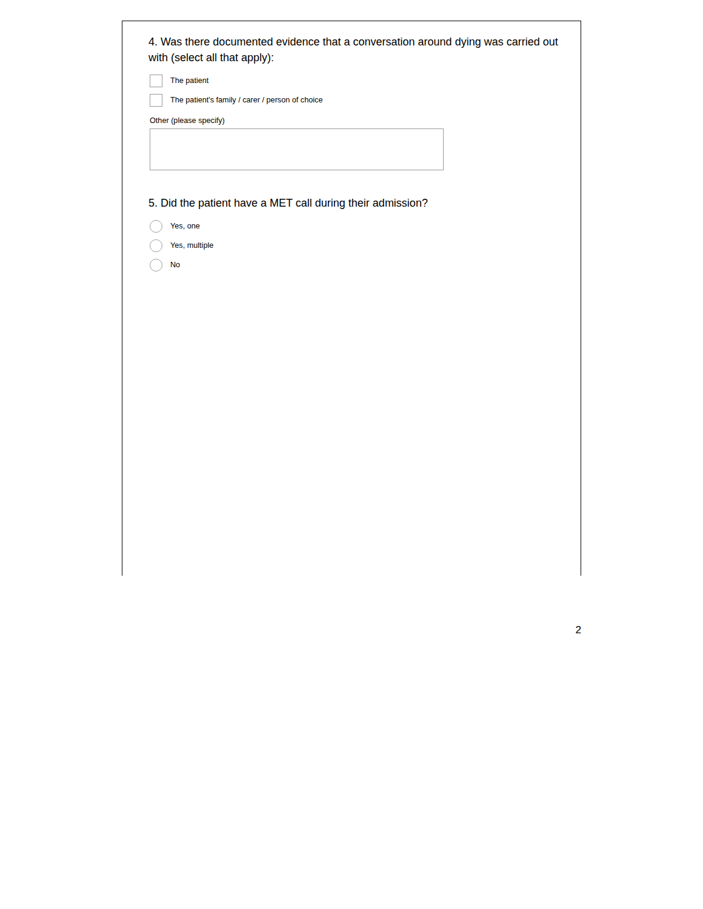4. Was there documented evidence that a conversation around dying was carried out with (select all that apply):
The patient
The patient's family / carer / person of choice
Other (please specify)
5. Did the patient have a MET call during their admission?
Yes, one
Yes, multiple
No
2